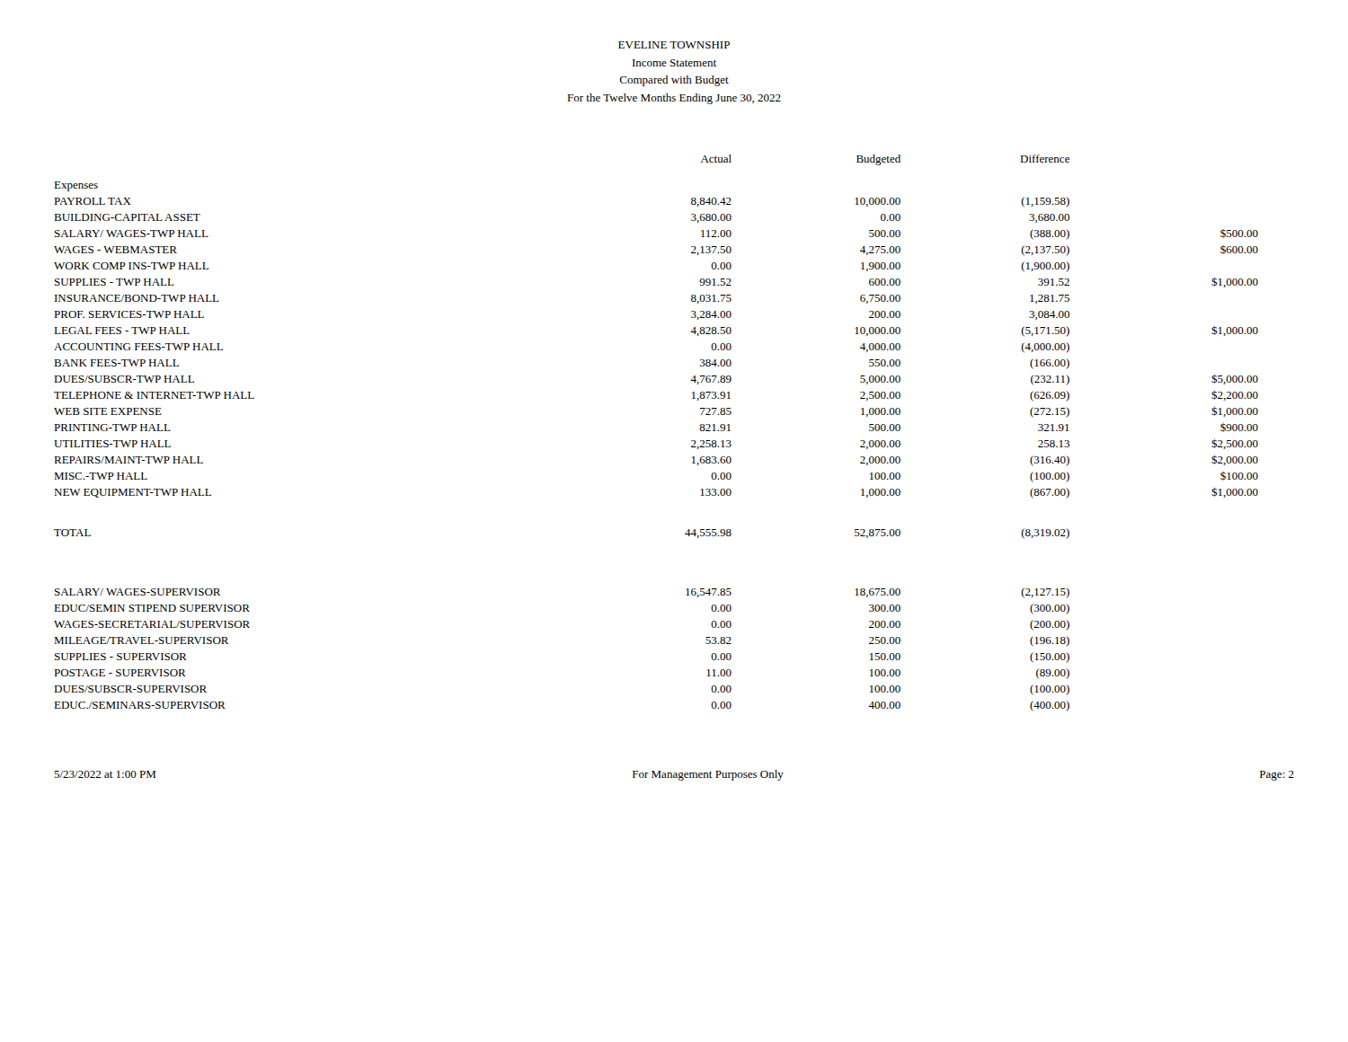EVELINE TOWNSHIP
Income Statement
Compared with Budget
For the Twelve Months Ending June 30, 2022
| | Actual | Budgeted | Difference | |
| --- | --- | --- | --- | --- |
| Expenses | | | | |
| PAYROLL TAX | 8,840.42 | 10,000.00 | (1,159.58) | |
| BUILDING-CAPITAL ASSET | 3,680.00 | 0.00 | 3,680.00 | |
| SALARY/ WAGES-TWP HALL | 112.00 | 500.00 | (388.00) | $500.00 |
| WAGES - WEBMASTER | 2,137.50 | 4,275.00 | (2,137.50) | $600.00 |
| WORK COMP INS-TWP HALL | 0.00 | 1,900.00 | (1,900.00) | |
| SUPPLIES - TWP HALL | 991.52 | 600.00 | 391.52 | $1,000.00 |
| INSURANCE/BOND-TWP HALL | 8,031.75 | 6,750.00 | 1,281.75 | |
| PROF. SERVICES-TWP HALL | 3,284.00 | 200.00 | 3,084.00 | |
| LEGAL FEES - TWP HALL | 4,828.50 | 10,000.00 | (5,171.50) | $1,000.00 |
| ACCOUNTING FEES-TWP HALL | 0.00 | 4,000.00 | (4,000.00) | |
| BANK FEES-TWP HALL | 384.00 | 550.00 | (166.00) | |
| DUES/SUBSCR-TWP HALL | 4,767.89 | 5,000.00 | (232.11) | $5,000.00 |
| TELEPHONE & INTERNET-TWP HALL | 1,873.91 | 2,500.00 | (626.09) | $2,200.00 |
| WEB SITE EXPENSE | 727.85 | 1,000.00 | (272.15) | $1,000.00 |
| PRINTING-TWP HALL | 821.91 | 500.00 | 321.91 | $900.00 |
| UTILITIES-TWP HALL | 2,258.13 | 2,000.00 | 258.13 | $2,500.00 |
| REPAIRS/MAINT-TWP HALL | 1,683.60 | 2,000.00 | (316.40) | $2,000.00 |
| MISC.-TWP HALL | 0.00 | 100.00 | (100.00) | $100.00 |
| NEW EQUIPMENT-TWP HALL | 133.00 | 1,000.00 | (867.00) | $1,000.00 |
| TOTAL | 44,555.98 | 52,875.00 | (8,319.02) | |
| SALARY/ WAGES-SUPERVISOR | 16,547.85 | 18,675.00 | (2,127.15) | |
| EDUC/SEMIN STIPEND SUPERVISOR | 0.00 | 300.00 | (300.00) | |
| WAGES-SECRETARIAL/SUPERVISOR | 0.00 | 200.00 | (200.00) | |
| MILEAGE/TRAVEL-SUPERVISOR | 53.82 | 250.00 | (196.18) | |
| SUPPLIES - SUPERVISOR | 0.00 | 150.00 | (150.00) | |
| POSTAGE - SUPERVISOR | 11.00 | 100.00 | (89.00) | |
| DUES/SUBSCR-SUPERVISOR | 0.00 | 100.00 | (100.00) | |
| EDUC./SEMINARS-SUPERVISOR | 0.00 | 400.00 | (400.00) | |
5/23/2022 at 1:00 PM
For Management Purposes Only
Page: 2